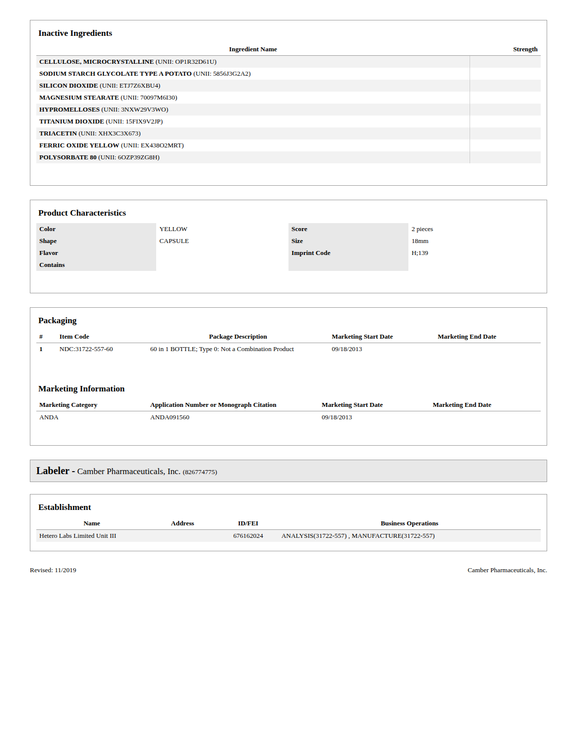Inactive Ingredients
| Ingredient Name | Strength |
| --- | --- |
| CELLULOSE, MICROCRYSTALLINE (UNII: OP1R32D61U) | |
| SODIUM STARCH GLYCOLATE TYPE A POTATO (UNII: 5856J3G2A2) | |
| SILICON DIOXIDE (UNII: ETJ7Z6XBU4) | |
| MAGNESIUM STEARATE (UNII: 70097M6I30) | |
| HYPROMELLOSES (UNII: 3NXW29V3WO) | |
| TITANIUM DIOXIDE (UNII: 15FIX9V2JP) | |
| TRIACETIN (UNII: XHX3C3X673) | |
| FERRIC OXIDE YELLOW (UNII: EX438O2MRT) | |
| POLYSORBATE 80 (UNII: 6OZP39ZG8H) | |
Product Characteristics
| Color | YELLOW | Score | 2 pieces |
| Shape | CAPSULE | Size | 18mm |
| Flavor | | Imprint Code | H;139 |
| Contains | | | |
Packaging
| # | Item Code | Package Description | Marketing Start Date | Marketing End Date |
| --- | --- | --- | --- | --- |
| 1 | NDC:31722-557-60 | 60 in 1 BOTTLE; Type 0: Not a Combination Product | 09/18/2013 | |
Marketing Information
| Marketing Category | Application Number or Monograph Citation | Marketing Start Date | Marketing End Date |
| --- | --- | --- | --- |
| ANDA | ANDA091560 | 09/18/2013 | |
Labeler - Camber Pharmaceuticals, Inc. (826774775)
Establishment
| Name | Address | ID/FEI | Business Operations |
| --- | --- | --- | --- |
| Hetero Labs Limited Unit III | | 676162024 | ANALYSIS(31722-557) , MANUFACTURE(31722-557) |
Revised: 11/2019
Camber Pharmaceuticals, Inc.